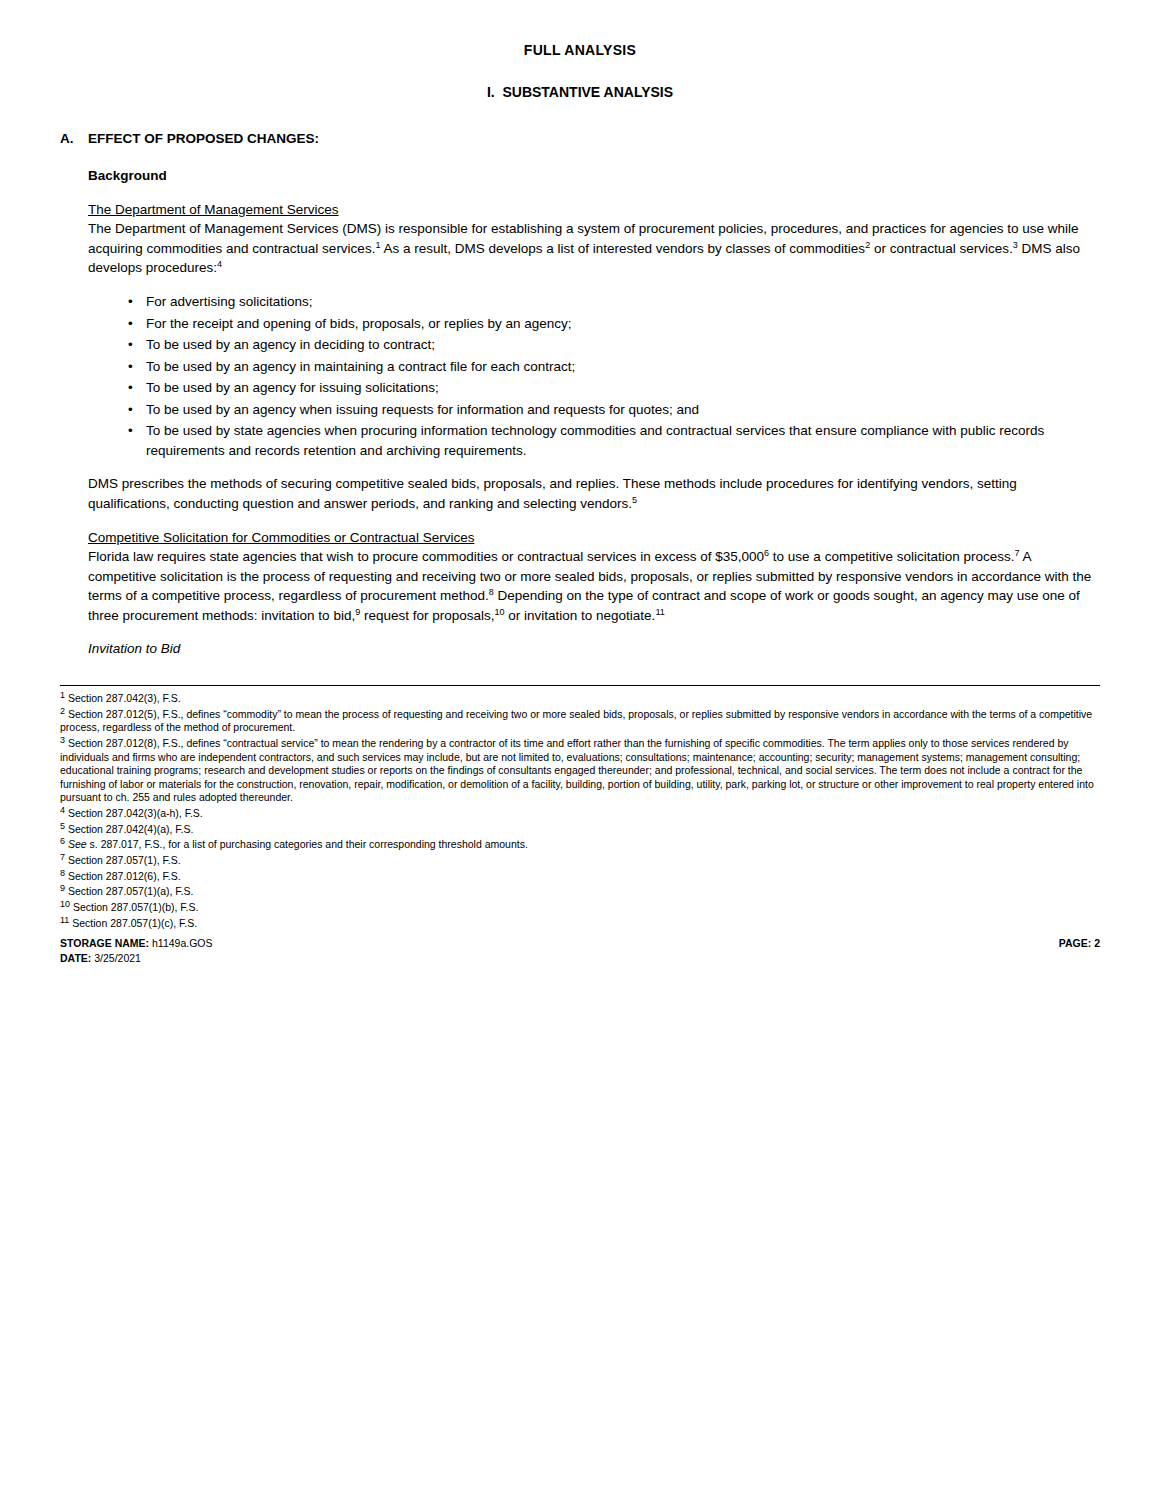FULL ANALYSIS
I. SUBSTANTIVE ANALYSIS
A. EFFECT OF PROPOSED CHANGES:
Background
The Department of Management Services
The Department of Management Services (DMS) is responsible for establishing a system of procurement policies, procedures, and practices for agencies to use while acquiring commodities and contractual services.1 As a result, DMS develops a list of interested vendors by classes of commodities2 or contractual services.3 DMS also develops procedures:4
For advertising solicitations;
For the receipt and opening of bids, proposals, or replies by an agency;
To be used by an agency in deciding to contract;
To be used by an agency in maintaining a contract file for each contract;
To be used by an agency for issuing solicitations;
To be used by an agency when issuing requests for information and requests for quotes; and
To be used by state agencies when procuring information technology commodities and contractual services that ensure compliance with public records requirements and records retention and archiving requirements.
DMS prescribes the methods of securing competitive sealed bids, proposals, and replies. These methods include procedures for identifying vendors, setting qualifications, conducting question and answer periods, and ranking and selecting vendors.5
Competitive Solicitation for Commodities or Contractual Services
Florida law requires state agencies that wish to procure commodities or contractual services in excess of $35,0006 to use a competitive solicitation process.7 A competitive solicitation is the process of requesting and receiving two or more sealed bids, proposals, or replies submitted by responsive vendors in accordance with the terms of a competitive process, regardless of procurement method.8 Depending on the type of contract and scope of work or goods sought, an agency may use one of three procurement methods: invitation to bid,9 request for proposals,10 or invitation to negotiate.11
Invitation to Bid
1 Section 287.042(3), F.S.
2 Section 287.012(5), F.S., defines “commodity” to mean the process of requesting and receiving two or more sealed bids, proposals, or replies submitted by responsive vendors in accordance with the terms of a competitive process, regardless of the method of procurement.
3 Section 287.012(8), F.S., defines “contractual service” to mean the rendering by a contractor of its time and effort rather than the furnishing of specific commodities. The term applies only to those services rendered by individuals and firms who are independent contractors, and such services may include, but are not limited to, evaluations; consultations; maintenance; accounting; security; management systems; management consulting; educational training programs; research and development studies or reports on the findings of consultants engaged thereunder; and professional, technical, and social services. The term does not include a contract for the furnishing of labor or materials for the construction, renovation, repair, modification, or demolition of a facility, building, portion of building, utility, park, parking lot, or structure or other improvement to real property entered into pursuant to ch. 255 and rules adopted thereunder.
4 Section 287.042(3)(a-h), F.S.
5 Section 287.042(4)(a), F.S.
6 See s. 287.017, F.S., for a list of purchasing categories and their corresponding threshold amounts.
7 Section 287.057(1), F.S.
8 Section 287.012(6), F.S.
9 Section 287.057(1)(a), F.S.
10 Section 287.057(1)(b), F.S.
11 Section 287.057(1)(c), F.S.
STORAGE NAME: h1149a.GOS
DATE: 3/25/2021
PAGE: 2